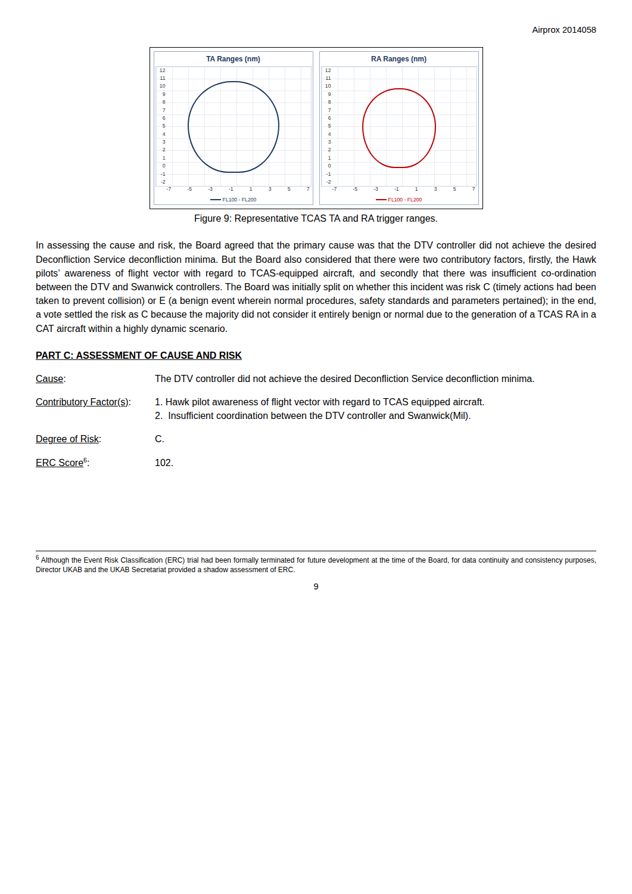Airprox 2014058
TA Ranges (nm)
1211109876543210-1-2
-7-5-3-11357
FL100 - FL200
RA Ranges (nm)
1211109876543210-1-2
-7-5-3-11357
FL100 - FL200
Figure 9: Representative TCAS TA and RA trigger ranges.
In assessing the cause and risk, the Board agreed that the primary cause was that the DTV controller did not achieve the desired Deconfliction Service deconfliction minima. But the Board also considered that there were two contributory factors, firstly, the Hawk pilots’ awareness of flight vector with regard to TCAS-equipped aircraft, and secondly that there was insufficient co-ordination between the DTV and Swanwick controllers. The Board was initially split on whether this incident was risk C (timely actions had been taken to prevent collision) or E (a benign event wherein normal procedures, safety standards and parameters pertained); in the end, a vote settled the risk as C because the majority did not consider it entirely benign or normal due to the generation of a TCAS RA in a CAT aircraft within a highly dynamic scenario.
PART C: ASSESSMENT OF CAUSE AND RISK
| Cause : | The DTV controller did not achieve the desired Deconfliction Service deconfliction minima. |
| Contributory Factor(s) : | 1. Hawk pilot awareness of flight vector with regard to TCAS equipped aircraft. 2. Insufficient coordination between the DTV controller and Swanwick(Mil). |
| Degree of Risk : | C. |
| ERC Score 6 : | 102. |
6 Although the Event Risk Classification (ERC) trial had been formally terminated for future development at the time of the Board, for data continuity and consistency purposes, Director UKAB and the UKAB Secretariat provided a shadow assessment of ERC.
9